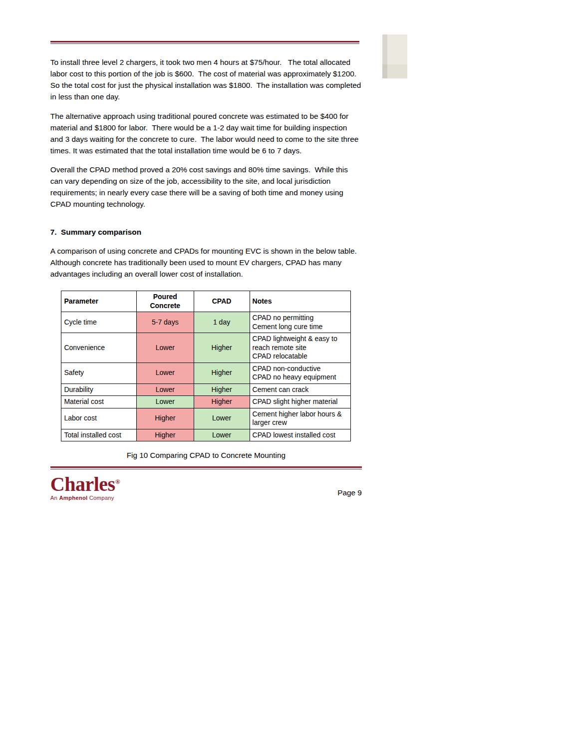To install three level 2 chargers, it took two men 4 hours at $75/hour. The total allocated labor cost to this portion of the job is $600. The cost of material was approximately $1200. So the total cost for just the physical installation was $1800. The installation was completed in less than one day.
The alternative approach using traditional poured concrete was estimated to be $400 for material and $1800 for labor. There would be a 1-2 day wait time for building inspection and 3 days waiting for the concrete to cure. The labor would need to come to the site three times. It was estimated that the total installation time would be 6 to 7 days.
Overall the CPAD method proved a 20% cost savings and 80% time savings. While this can vary depending on size of the job, accessibility to the site, and local jurisdiction requirements; in nearly every case there will be a saving of both time and money using CPAD mounting technology.
7. Summary comparison
A comparison of using concrete and CPADs for mounting EVC is shown in the below table. Although concrete has traditionally been used to mount EV chargers, CPAD has many advantages including an overall lower cost of installation.
| Parameter | Poured Concrete | CPAD | Notes |
| --- | --- | --- | --- |
| Cycle time | 5-7 days | 1 day | CPAD no permitting Cement long cure time |
| Convenience | Lower | Higher | CPAD lightweight & easy to reach remote site CPAD relocatable |
| Safety | Lower | Higher | CPAD non-conductive CPAD no heavy equipment |
| Durability | Lower | Higher | Cement can crack |
| Material cost | Lower | Higher | CPAD slight higher material |
| Labor cost | Higher | Lower | Cement higher labor hours & larger crew |
| Total installed cost | Higher | Lower | CPAD lowest installed cost |
Fig 10 Comparing CPAD to Concrete Mounting
Charles®
An Amphenol Company
Page 9